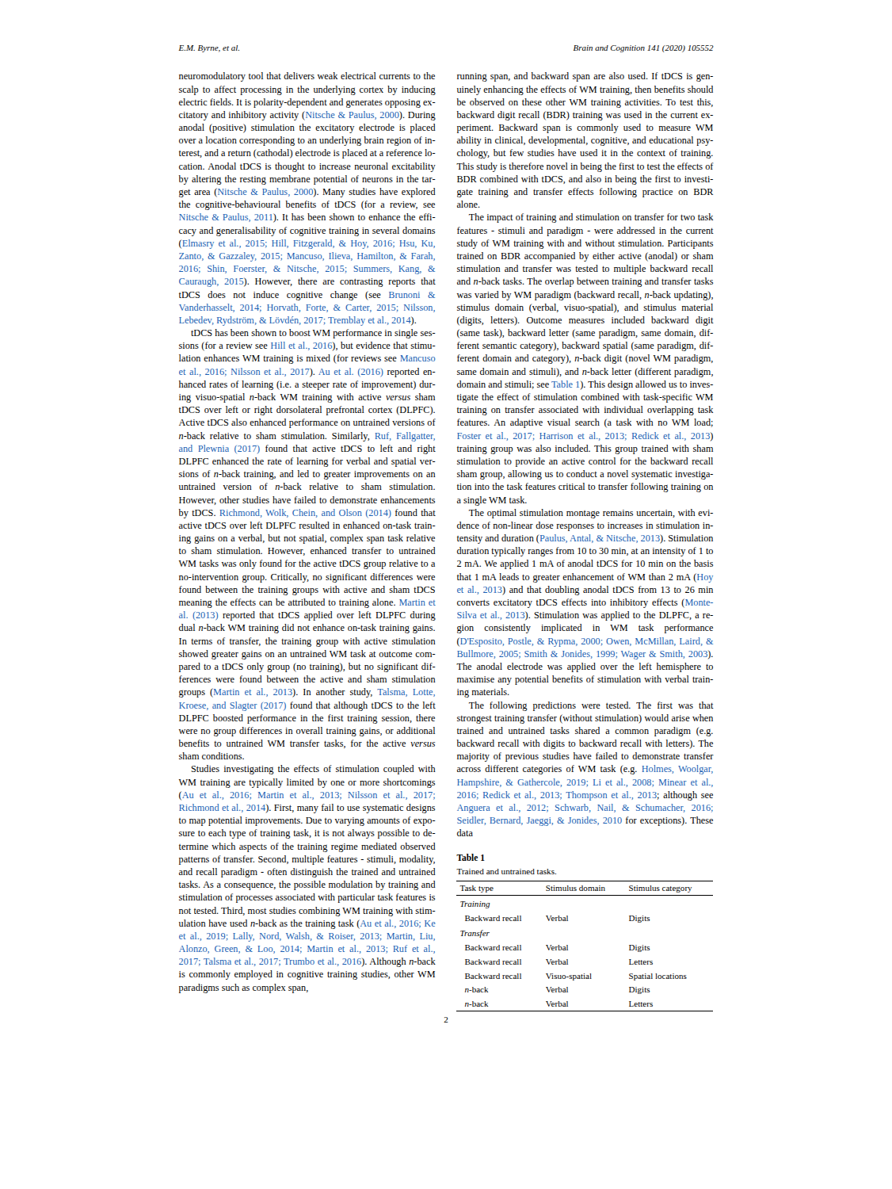E.M. Byrne, et al.
Brain and Cognition 141 (2020) 105552
neuromodulatory tool that delivers weak electrical currents to the scalp to affect processing in the underlying cortex by inducing electric fields. It is polarity-dependent and generates opposing excitatory and inhibitory activity (Nitsche & Paulus, 2000). During anodal (positive) stimulation the excitatory electrode is placed over a location corresponding to an underlying brain region of interest, and a return (cathodal) electrode is placed at a reference location. Anodal tDCS is thought to increase neuronal excitability by altering the resting membrane potential of neurons in the target area (Nitsche & Paulus, 2000). Many studies have explored the cognitive-behavioural benefits of tDCS (for a review, see Nitsche & Paulus, 2011). It has been shown to enhance the efficacy and generalisability of cognitive training in several domains (Elmasry et al., 2015; Hill, Fitzgerald, & Hoy, 2016; Hsu, Ku, Zanto, & Gazzaley, 2015; Mancuso, Ilieva, Hamilton, & Farah, 2016; Shin, Foerster, & Nitsche, 2015; Summers, Kang, & Cauraugh, 2015). However, there are contrasting reports that tDCS does not induce cognitive change (see Brunoni & Vanderhasselt, 2014; Horvath, Forte, & Carter, 2015; Nilsson, Lebedev, Rydström, & Lövdén, 2017; Tremblay et al., 2014).
tDCS has been shown to boost WM performance in single sessions (for a review see Hill et al., 2016), but evidence that stimulation enhances WM training is mixed (for reviews see Mancuso et al., 2016; Nilsson et al., 2017). Au et al. (2016) reported enhanced rates of learning (i.e. a steeper rate of improvement) during visuo-spatial n-back WM training with active versus sham tDCS over left or right dorsolateral prefrontal cortex (DLPFC). Active tDCS also enhanced performance on untrained versions of n-back relative to sham stimulation. Similarly, Ruf, Fallgatter, and Plewnia (2017) found that active tDCS to left and right DLPFC enhanced the rate of learning for verbal and spatial versions of n-back training, and led to greater improvements on an untrained version of n-back relative to sham stimulation. However, other studies have failed to demonstrate enhancements by tDCS. Richmond, Wolk, Chein, and Olson (2014) found that active tDCS over left DLPFC resulted in enhanced on-task training gains on a verbal, but not spatial, complex span task relative to sham stimulation. However, enhanced transfer to untrained WM tasks was only found for the active tDCS group relative to a no-intervention group. Critically, no significant differences were found between the training groups with active and sham tDCS meaning the effects can be attributed to training alone. Martin et al. (2013) reported that tDCS applied over left DLPFC during dual n-back WM training did not enhance on-task training gains. In terms of transfer, the training group with active stimulation showed greater gains on an untrained WM task at outcome compared to a tDCS only group (no training), but no significant differences were found between the active and sham stimulation groups (Martin et al., 2013). In another study, Talsma, Lotte, Kroese, and Slagter (2017) found that although tDCS to the left DLPFC boosted performance in the first training session, there were no group differences in overall training gains, or additional benefits to untrained WM transfer tasks, for the active versus sham conditions.
Studies investigating the effects of stimulation coupled with WM training are typically limited by one or more shortcomings (Au et al., 2016; Martin et al., 2013; Nilsson et al., 2017; Richmond et al., 2014). First, many fail to use systematic designs to map potential improvements. Due to varying amounts of exposure to each type of training task, it is not always possible to determine which aspects of the training regime mediated observed patterns of transfer. Second, multiple features - stimuli, modality, and recall paradigm - often distinguish the trained and untrained tasks. As a consequence, the possible modulation by training and stimulation of processes associated with particular task features is not tested. Third, most studies combining WM training with stimulation have used n-back as the training task (Au et al., 2016; Ke et al., 2019; Lally, Nord, Walsh, & Roiser, 2013; Martin, Liu, Alonzo, Green, & Loo, 2014; Martin et al., 2013; Ruf et al., 2017; Talsma et al., 2017; Trumbo et al., 2016). Although n-back is commonly employed in cognitive training studies, other WM paradigms such as complex span,
running span, and backward span are also used. If tDCS is genuinely enhancing the effects of WM training, then benefits should be observed on these other WM training activities. To test this, backward digit recall (BDR) training was used in the current experiment. Backward span is commonly used to measure WM ability in clinical, developmental, cognitive, and educational psychology, but few studies have used it in the context of training. This study is therefore novel in being the first to test the effects of BDR combined with tDCS, and also in being the first to investigate training and transfer effects following practice on BDR alone.
The impact of training and stimulation on transfer for two task features - stimuli and paradigm - were addressed in the current study of WM training with and without stimulation. Participants trained on BDR accompanied by either active (anodal) or sham stimulation and transfer was tested to multiple backward recall and n-back tasks. The overlap between training and transfer tasks was varied by WM paradigm (backward recall, n-back updating), stimulus domain (verbal, visuo-spatial), and stimulus material (digits, letters). Outcome measures included backward digit (same task), backward letter (same paradigm, same domain, different semantic category), backward spatial (same paradigm, different domain and category), n-back digit (novel WM paradigm, same domain and stimuli), and n-back letter (different paradigm, domain and stimuli; see Table 1). This design allowed us to investigate the effect of stimulation combined with task-specific WM training on transfer associated with individual overlapping task features. An adaptive visual search (a task with no WM load; Foster et al., 2017; Harrison et al., 2013; Redick et al., 2013) training group was also included. This group trained with sham stimulation to provide an active control for the backward recall sham group, allowing us to conduct a novel systematic investigation into the task features critical to transfer following training on a single WM task.
The optimal stimulation montage remains uncertain, with evidence of non-linear dose responses to increases in stimulation intensity and duration (Paulus, Antal, & Nitsche, 2013). Stimulation duration typically ranges from 10 to 30 min, at an intensity of 1 to 2 mA. We applied 1 mA of anodal tDCS for 10 min on the basis that 1 mA leads to greater enhancement of WM than 2 mA (Hoy et al., 2013) and that doubling anodal tDCS from 13 to 26 min converts excitatory tDCS effects into inhibitory effects (Monte-Silva et al., 2013). Stimulation was applied to the DLPFC, a region consistently implicated in WM task performance (D'Esposito, Postle, & Rypma, 2000; Owen, McMillan, Laird, & Bullmore, 2005; Smith & Jonides, 1999; Wager & Smith, 2003). The anodal electrode was applied over the left hemisphere to maximise any potential benefits of stimulation with verbal training materials.
The following predictions were tested. The first was that strongest training transfer (without stimulation) would arise when trained and untrained tasks shared a common paradigm (e.g. backward recall with digits to backward recall with letters). The majority of previous studies have failed to demonstrate transfer across different categories of WM task (e.g. Holmes, Woolgar, Hampshire, & Gathercole, 2019; Li et al., 2008; Minear et al., 2016; Redick et al., 2013; Thompson et al., 2013; although see Anguera et al., 2012; Schwarb, Nail, & Schumacher, 2016; Seidler, Bernard, Jaeggi, & Jonides, 2010 for exceptions). These data
Table 1
Trained and untrained tasks.
| Task type | Stimulus domain | Stimulus category |
| --- | --- | --- |
| Training | | |
| Backward recall | Verbal | Digits |
| Transfer | | |
| Backward recall | Verbal | Digits |
| Backward recall | Verbal | Letters |
| Backward recall | Visuo-spatial | Spatial locations |
| n -back | Verbal | Digits |
| n -back | Verbal | Letters |
2